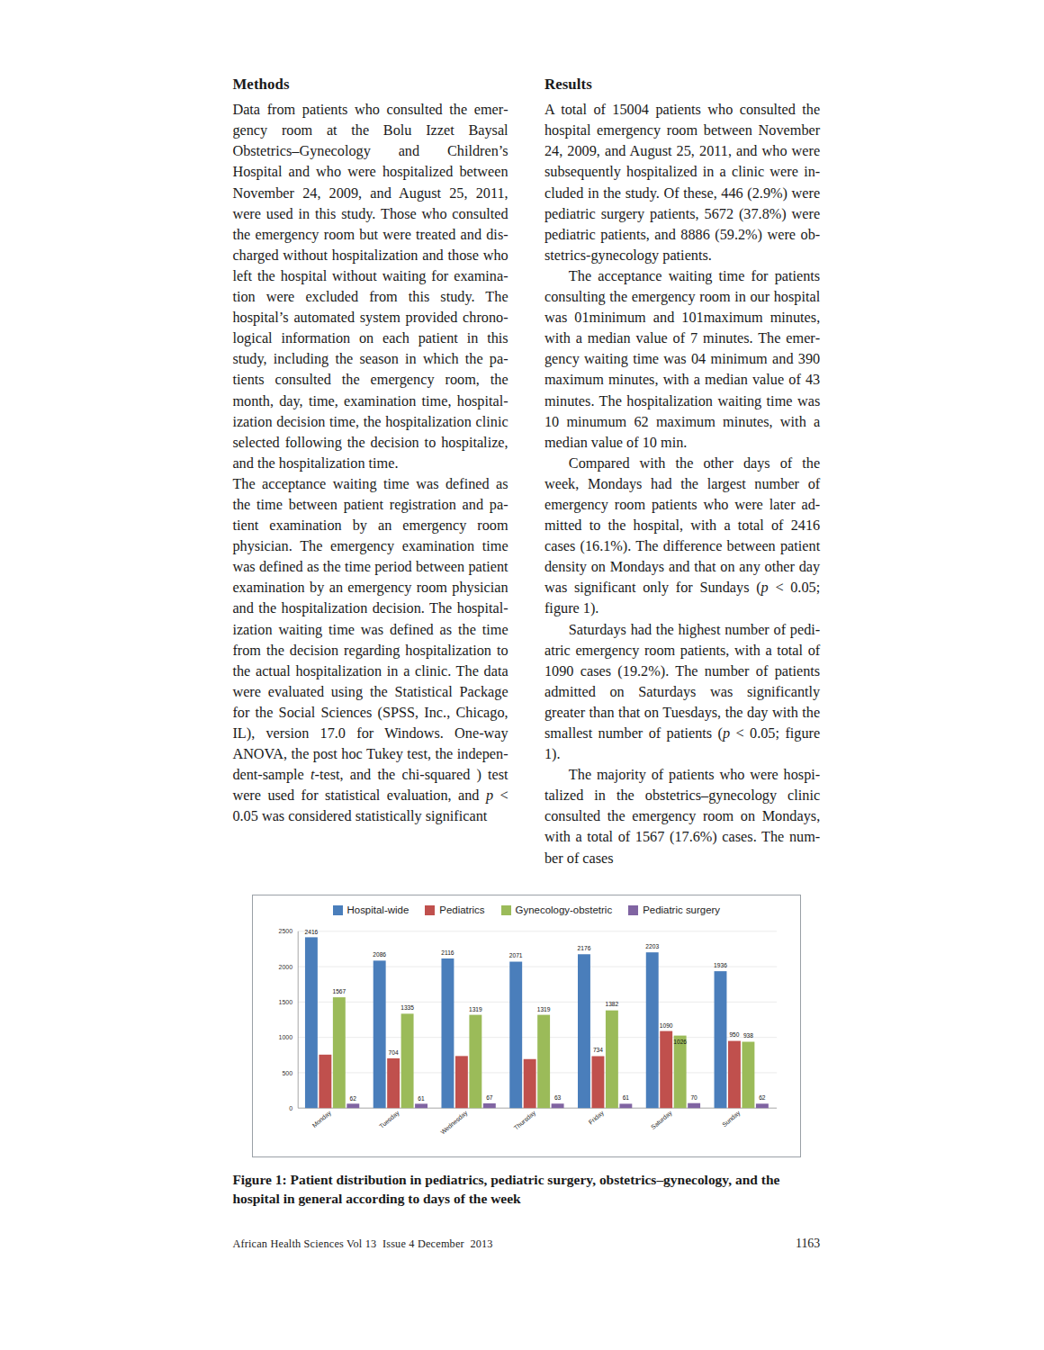Methods
Data from patients who consulted the emergency room at the Bolu Izzet Baysal Obstetrics–Gynecology and Children’s Hospital and who were hospitalized between November 24, 2009, and August 25, 2011, were used in this study. Those who consulted the emergency room but were treated and discharged without hospitalization and those who left the hospital without waiting for examination were excluded from this study. The hospital’s automated system provided chronological information on each patient in this study, including the season in which the patients consulted the emergency room, the month, day, time, examination time, hospitalization decision time, the hospitalization clinic selected following the decision to hospitalize, and the hospitalization time.
The acceptance waiting time was defined as the time between patient registration and patient examination by an emergency room physician. The emergency examination time was defined as the time period between patient examination by an emergency room physician and the hospitalization decision. The hospitalization waiting time was defined as the time from the decision regarding hospitalization to the actual hospitalization in a clinic. The data were evaluated using the Statistical Package for the Social Sciences (SPSS, Inc., Chicago, IL), version 17.0 for Windows. One-way ANOVA, the post hoc Tukey test, the independent-sample t-test, and the chi-squared ) test were used for statistical evaluation, and p < 0.05 was considered statistically significant
Results
A total of 15004 patients who consulted the hospital emergency room between November 24, 2009, and August 25, 2011, and who were subsequently hospitalized in a clinic were included in the study. Of these, 446 (2.9%) were pediatric surgery patients, 5672 (37.8%) were pediatric patients, and 8886 (59.2%) were obstetrics-gynecology patients.
The acceptance waiting time for patients consulting the emergency room in our hospital was 01minimum and 101maximum minutes, with a median value of 7 minutes. The emergency waiting time was 04 minimum and 390 maximum minutes, with a median value of 43 minutes. The hospitalization waiting time was 10 minumum 62 maximum minutes, with a median value of 10 min.
Compared with the other days of the week, Mondays had the largest number of emergency room patients who were later admitted to the hospital, with a total of 2416 cases (16.1%). The difference between patient density on Mondays and that on any other day was significant only for Sundays (p < 0.05; figure 1).
Saturdays had the highest number of pediatric emergency room patients, with a total of 1090 cases (19.2%). The number of patients admitted on Saturdays was significantly greater than that on Tuesdays, the day with the smallest number of patients (p < 0.05; figure 1).
The majority of patients who were hospitalized in the obstetrics–gynecology clinic consulted the emergency room on Mondays, with a total of 1567 (17.6%) cases. The number of cases
Hospital-wide Pediatrics Gynecology-obstetric Pediatric surgery
2500 2000 1500 1000 500 0 2416 756 1567 62 2086 704 1335 61 2116 736 1319 67 2071 693 1319 63 2176 734 1382 61 2203 1090 1026 70 1936 950 938 62 Monday Tuesday Wednesday Thursday Friday Saturday Sunday
Figure 1: Patient distribution in pediatrics, pediatric surgery, obstetrics–gynecology, and the hospital in general according to days of the week
African Health Sciences Vol 13 Issue 4 December 2013
1163